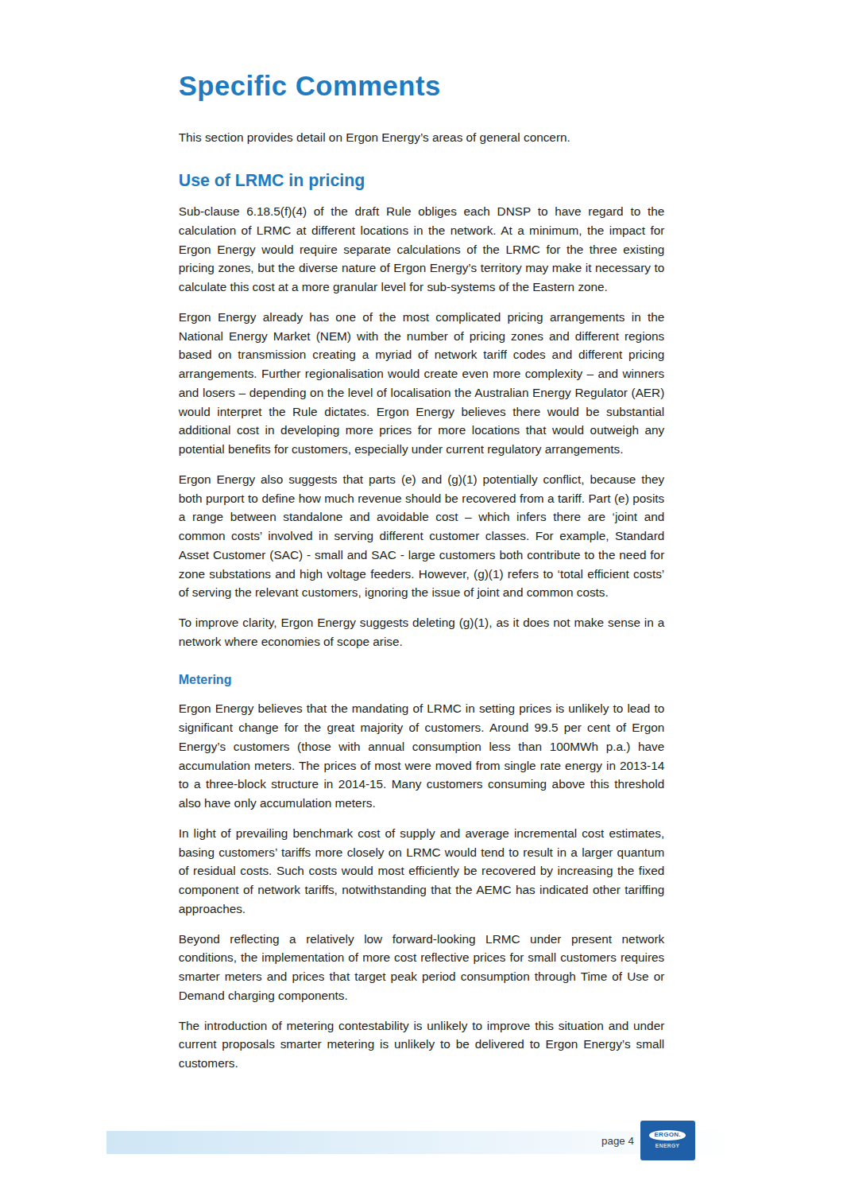Specific Comments
This section provides detail on Ergon Energy’s areas of general concern.
Use of LRMC in pricing
Sub-clause 6.18.5(f)(4) of the draft Rule obliges each DNSP to have regard to the calculation of LRMC at different locations in the network. At a minimum, the impact for Ergon Energy would require separate calculations of the LRMC for the three existing pricing zones, but the diverse nature of Ergon Energy’s territory may make it necessary to calculate this cost at a more granular level for sub-systems of the Eastern zone.
Ergon Energy already has one of the most complicated pricing arrangements in the National Energy Market (NEM) with the number of pricing zones and different regions based on transmission creating a myriad of network tariff codes and different pricing arrangements. Further regionalisation would create even more complexity – and winners and losers – depending on the level of localisation the Australian Energy Regulator (AER) would interpret the Rule dictates. Ergon Energy believes there would be substantial additional cost in developing more prices for more locations that would outweigh any potential benefits for customers, especially under current regulatory arrangements.
Ergon Energy also suggests that parts (e) and (g)(1) potentially conflict, because they both purport to define how much revenue should be recovered from a tariff. Part (e) posits a range between standalone and avoidable cost – which infers there are ‘joint and common costs’ involved in serving different customer classes. For example, Standard Asset Customer (SAC) - small and SAC - large customers both contribute to the need for zone substations and high voltage feeders. However, (g)(1) refers to ‘total efficient costs’ of serving the relevant customers, ignoring the issue of joint and common costs.
To improve clarity, Ergon Energy suggests deleting (g)(1), as it does not make sense in a network where economies of scope arise.
Metering
Ergon Energy believes that the mandating of LRMC in setting prices is unlikely to lead to significant change for the great majority of customers. Around 99.5 per cent of Ergon Energy’s customers (those with annual consumption less than 100MWh p.a.) have accumulation meters. The prices of most were moved from single rate energy in 2013-14 to a three-block structure in 2014-15. Many customers consuming above this threshold also have only accumulation meters.
In light of prevailing benchmark cost of supply and average incremental cost estimates, basing customers’ tariffs more closely on LRMC would tend to result in a larger quantum of residual costs. Such costs would most efficiently be recovered by increasing the fixed component of network tariffs, notwithstanding that the AEMC has indicated other tariffing approaches.
Beyond reflecting a relatively low forward-looking LRMC under present network conditions, the implementation of more cost reflective prices for small customers requires smarter meters and prices that target peak period consumption through Time of Use or Demand charging components.
The introduction of metering contestability is unlikely to improve this situation and under current proposals smarter metering is unlikely to be delivered to Ergon Energy’s small customers.
page 4
ERGON. ENERGY